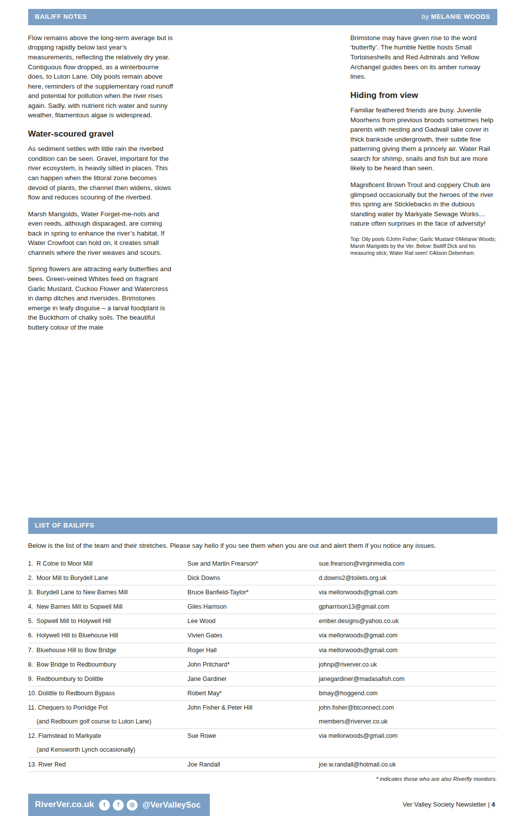BAILIFF NOTES by MELANIE WOODS
Flow remains above the long-term average but is dropping rapidly below last year’s measurements, reflecting the relatively dry year. Contiguous flow dropped, as a winterbourne does, to Luton Lane. Oily pools remain above here, reminders of the supplementary road runoff and potential for pollution when the river rises again. Sadly, with nutrient rich water and sunny weather, filamentous algae is widespread.
Water-scoured gravel
As sediment settles with little rain the riverbed condition can be seen. Gravel, important for the river ecosystem, is heavily silted in places. This can happen when the littoral zone becomes devoid of plants, the channel then widens, slows flow and reduces scouring of the riverbed.
Marsh Marigolds, Water Forget-me-nots and even reeds, although disparaged, are coming back in spring to enhance the river’s habitat. If Water Crowfoot can hold on, it creates small channels where the river weaves and scours.
Spring flowers are attracting early butterflies and bees. Green-veined Whites feed on fragrant Garlic Mustard, Cuckoo Flower and Watercress in damp ditches and riversides. Brimstones emerge in leafy disguise – a larval foodplant is the Buckthorn of chalky soils. The beautiful buttery colour of the male
Brimstone may have given rise to the word ‘butterfly’. The humble Nettle hosts Small Tortoiseshells and Red Admirals and Yellow Archangel guides bees on its amber runway lines.
Hiding from view
Familiar feathered friends are busy. Juvenile Moorhens from previous broods sometimes help parents with nesting and Gadwall take cover in thick bankside undergrowth, their subtle fine patterning giving them a princely air. Water Rail search for shrimp, snails and fish but are more likely to be heard than seen.
Magnificent Brown Trout and coppery Chub are glimpsed occasionally but the heroes of the river this spring are Sticklebacks in the dubious standing water by Markyate Sewage Works… nature often surprises in the face of adversity!
Top: Oily pools ©John Fisher; Garlic Mustard ©Melanie Woods; Marsh Marigolds by the Ver. Below: Bailiff Dick and his measuring stick; Water Rail seen! ©Alison Debenham.
LIST OF BAILIFFS
Below is the list of the team and their stretches. Please say hello if you see them when you are out and alert them if you notice any issues.
| 1. R Colne to Moor Mill | Sue and Martin Frearson* | sue.frearson@virginmedia.com |
| 2. Moor Mill to Burydell Lane | Dick Downs | d.downs2@toilets.org.uk |
| 3. Burydell Lane to New Barnes Mill | Bruce Banfield-Taylor* | via mellorwoods@gmail.com |
| 4. New Barnes Mill to Sopwell Mill | Giles Harrison | gpharrison13@gmail.com |
| 5. Sopwell Mill to Holywell Hill | Lee Wood | ember.designs@yahoo.co.uk |
| 6. Holywell Hill to Bluehouse Hill | Vivien Gates | via mellorwoods@gmail.com |
| 7. Bluehouse Hill to Bow Bridge | Roger Hall | via mellorwoods@gmail.com |
| 8. Bow Bridge to Redbournbury | John Pritchard* | johnp@riverver.co.uk |
| 9. Redbournbury to Dolittle | Jane Gardiner | janegardiner@madasafish.com |
| 10. Dolittle to Redbourn Bypass | Robert May* | bmay@hoggend.com |
| 11. Chequers to Porridge Pot | John Fisher & Peter Hill | john.fisher@btconnect.com |
| (and Redbourn golf course to Luton Lane) | | members@riverver.co.uk |
| 12. Flamstead to Markyate | Sue Rowe | via mellorwoods@gmail.com |
| (and Kensworth Lynch occasionally) | | |
| 13. River Red | Joe Randall | joe.w.randall@hotmail.co.uk |
* indicates those who are also Riverfly monitors.
RiverVer.co.uk t f ◎ @VerValleySoc
Ver Valley Society Newsletter | 4